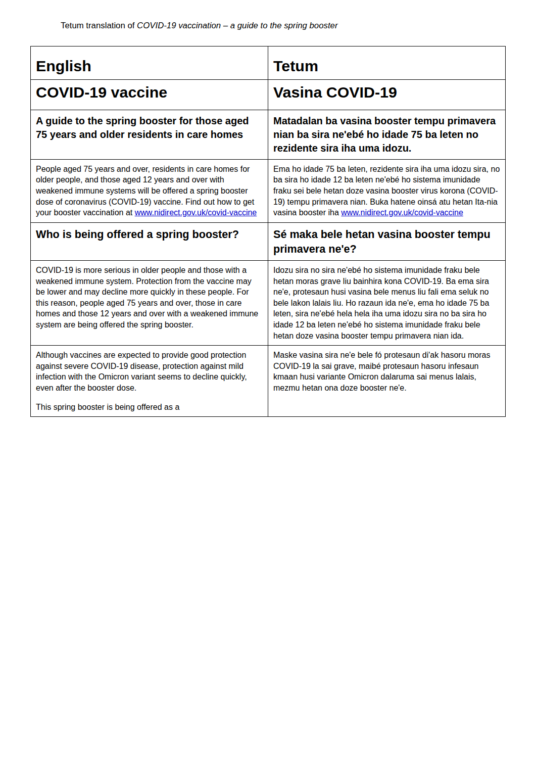Tetum translation of COVID-19 vaccination – a guide to the spring booster
| English | Tetum |
| COVID-19 vaccine | Vasina COVID-19 |
| A guide to the spring booster for those aged 75 years and older residents in care homes | Matadalan ba vasina booster tempu primavera nian ba sira ne'ebé ho idade 75 ba leten no rezidente sira iha uma idozu. |
| People aged 75 years and over, residents in care homes for older people, and those aged 12 years and over with weakened immune systems will be offered a spring booster dose of coronavirus (COVID-19) vaccine. Find out how to get your booster vaccination at www.nidirect.gov.uk/covid-vaccine | Ema ho idade 75 ba leten, rezidente sira iha uma idozu sira, no ba sira ho idade 12 ba leten ne'ebé ho sistema imunidade fraku sei bele hetan doze vasina booster virus korona (COVID-19) tempu primavera nian. Buka hatene oinsá atu hetan Ita-nia vasina booster iha www.nidirect.gov.uk/covid-vaccine |
| Who is being offered a spring booster? | Sé maka bele hetan vasina booster tempu primavera ne'e? |
| COVID-19 is more serious in older people and those with a weakened immune system. Protection from the vaccine may be lower and may decline more quickly in these people. For this reason, people aged 75 years and over, those in care homes and those 12 years and over with a weakened immune system are being offered the spring booster. | Idozu sira no sira ne'ebé ho sistema imunidade fraku bele hetan moras grave liu bainhira kona COVID-19. Ba ema sira ne'e, protesaun husi vasina bele menus liu fali ema seluk no bele lakon lalais liu. Ho razaun ida ne'e, ema ho idade 75 ba leten, sira ne'ebé hela hela iha uma idozu sira no ba sira ho idade 12 ba leten ne'ebé ho sistema imunidade fraku bele hetan doze vasina booster tempu primavera nian ida. |
| Although vaccines are expected to provide good protection against severe COVID-19 disease, protection against mild infection with the Omicron variant seems to decline quickly, even after the booster dose. This spring booster is being offered as a | Maske vasina sira ne'e bele fó protesaun di'ak hasoru moras COVID-19 la sai grave, maibé protesaun hasoru infesaun kmaan husi variante Omicron dalaruma sai menus lalais, mezmu hetan ona doze booster ne'e. |